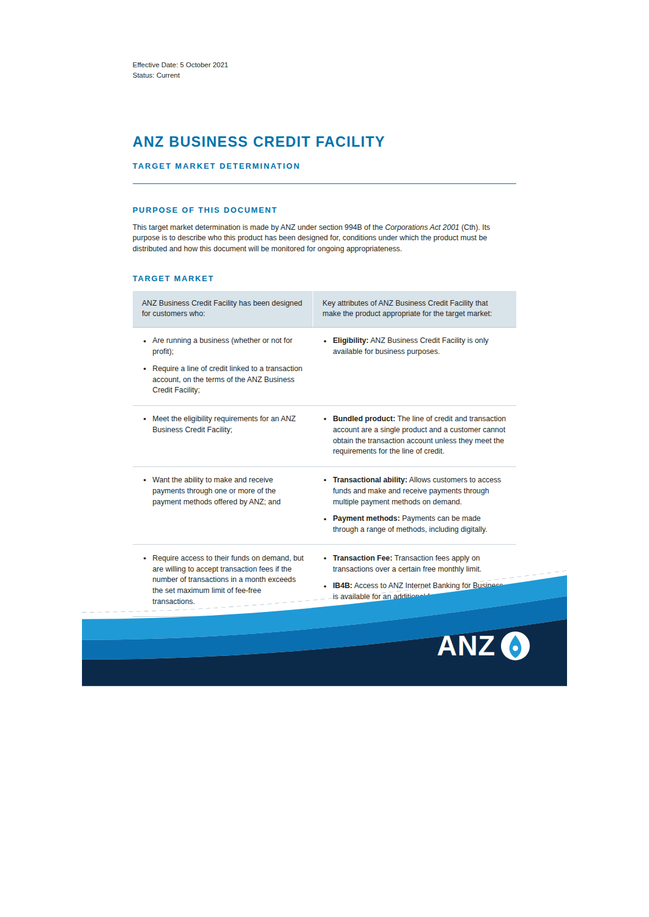Effective Date: 5 October 2021
Status: Current
ANZ Business Credit Facility
Target Market Determination
Purpose of this document
This target market determination is made by ANZ under section 994B of the Corporations Act 2001 (Cth). Its purpose is to describe who this product has been designed for, conditions under which the product must be distributed and how this document will be monitored for ongoing appropriateness.
Target market
| ANZ Business Credit Facility has been designed for customers who: | Key attributes of ANZ Business Credit Facility that make the product appropriate for the target market: |
| --- | --- |
| Are running a business (whether or not for profit); Require a line of credit linked to a transaction account, on the terms of the ANZ Business Credit Facility; | Eligibility: ANZ Business Credit Facility is only available for business purposes. |
| Meet the eligibility requirements for an ANZ Business Credit Facility; | Bundled product: The line of credit and transaction account are a single product and a customer cannot obtain the transaction account unless they meet the requirements for the line of credit. |
| Want the ability to make and receive payments through one or more of the payment methods offered by ANZ; and | Transactional ability: Allows customers to access funds and make and receive payments through multiple payment methods on demand. Payment methods: Payments can be made through a range of methods, including digitally. |
| Require access to their funds on demand, but are willing to accept transaction fees if the number of transactions in a month exceeds the set maximum limit of fee-free transactions. | Transaction Fee: Transaction fees apply on transactions over a certain free monthly limit. IB4B: Access to ANZ Internet Banking for Business is available for an additional fee. |
ANZ